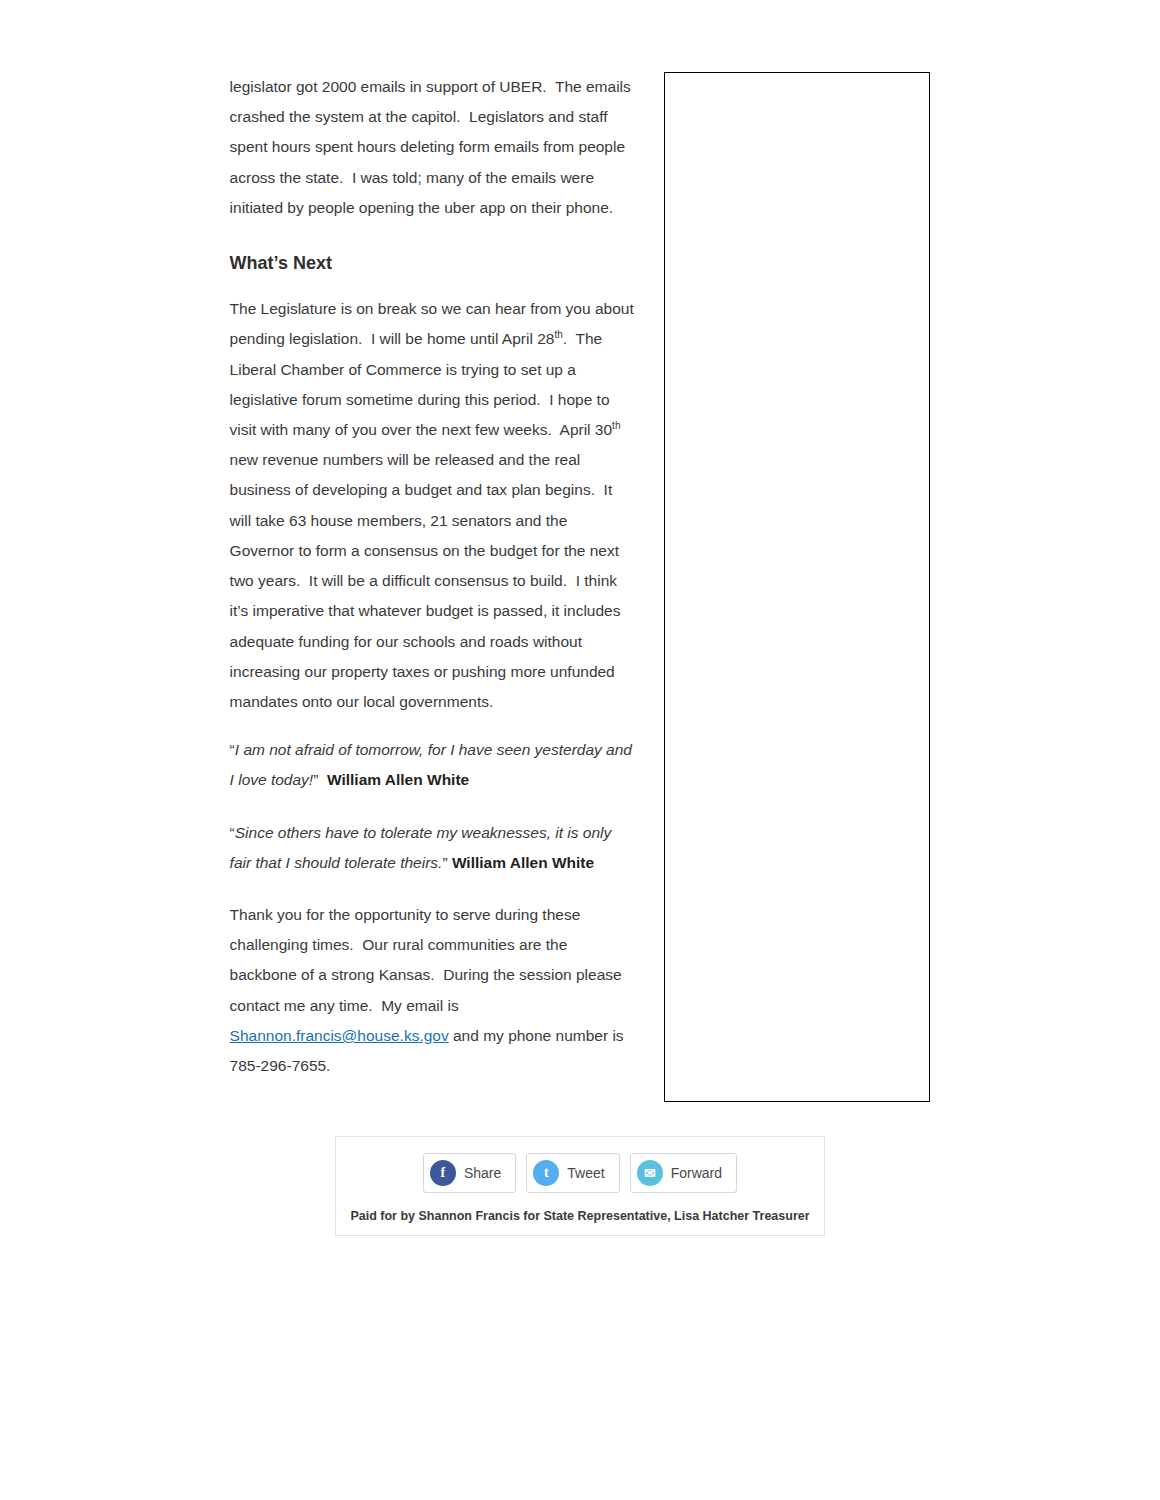legislator got 2000 emails in support of UBER. The emails crashed the system at the capitol. Legislators and staff spent hours spent hours deleting form emails from people across the state. I was told; many of the emails were initiated by people opening the uber app on their phone.
What’s Next
The Legislature is on break so we can hear from you about pending legislation. I will be home until April 28th. The Liberal Chamber of Commerce is trying to set up a legislative forum sometime during this period. I hope to visit with many of you over the next few weeks. April 30th new revenue numbers will be released and the real business of developing a budget and tax plan begins. It will take 63 house members, 21 senators and the Governor to form a consensus on the budget for the next two years. It will be a difficult consensus to build. I think it’s imperative that whatever budget is passed, it includes adequate funding for our schools and roads without increasing our property taxes or pushing more unfunded mandates onto our local governments.
“I am not afraid of tomorrow, for I have seen yesterday and I love today!” William Allen White
“Since others have to tolerate my weaknesses, it is only fair that I should tolerate theirs.” William Allen White
Thank you for the opportunity to serve during these challenging times. Our rural communities are the backbone of a strong Kansas. During the session please contact me any time. My email is Shannon.francis@house.ks.gov and my phone number is 785-296-7655.
f Share t Tweet ✉Forward
Paid for by Shannon Francis for State Representative, Lisa Hatcher Treasurer